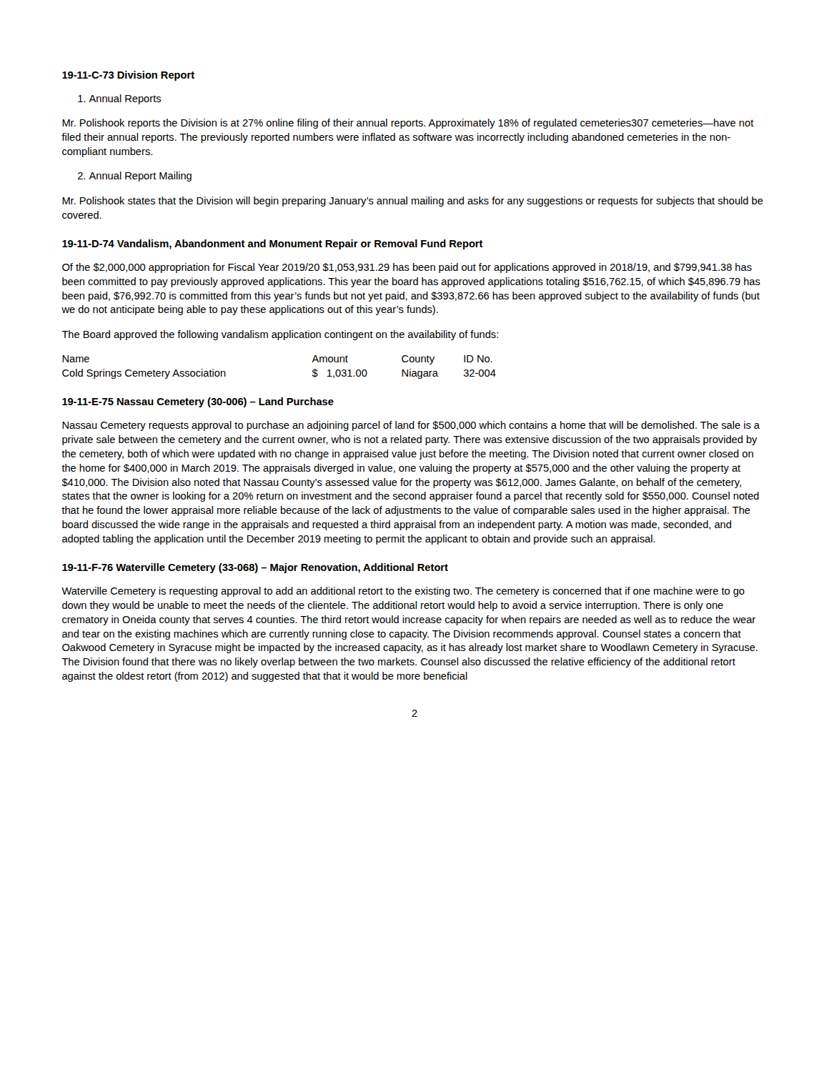19-11-C-73 Division Report
Annual Reports
Mr. Polishook reports the Division is at 27% online filing of their annual reports. Approximately 18% of regulated cemeteries307 cemeteries—have not filed their annual reports. The previously reported numbers were inflated as software was incorrectly including abandoned cemeteries in the non-compliant numbers.
Annual Report Mailing
Mr. Polishook states that the Division will begin preparing January’s annual mailing and asks for any suggestions or requests for subjects that should be covered.
19-11-D-74 Vandalism, Abandonment and Monument Repair or Removal Fund Report
Of the $2,000,000 appropriation for Fiscal Year 2019/20 $1,053,931.29 has been paid out for applications approved in 2018/19, and $799,941.38 has been committed to pay previously approved applications. This year the board has approved applications totaling $516,762.15, of which $45,896.79 has been paid, $76,992.70 is committed from this year’s funds but not yet paid, and $393,872.66 has been approved subject to the availability of funds (but we do not anticipate being able to pay these applications out of this year’s funds).
The Board approved the following vandalism application contingent on the availability of funds:
| Name | Amount | County | ID No. |
| --- | --- | --- | --- |
| Cold Springs Cemetery Association | $ 1,031.00 | Niagara | 32-004 |
19-11-E-75 Nassau Cemetery (30-006) – Land Purchase
Nassau Cemetery requests approval to purchase an adjoining parcel of land for $500,000 which contains a home that will be demolished. The sale is a private sale between the cemetery and the current owner, who is not a related party. There was extensive discussion of the two appraisals provided by the cemetery, both of which were updated with no change in appraised value just before the meeting. The Division noted that current owner closed on the home for $400,000 in March 2019. The appraisals diverged in value, one valuing the property at $575,000 and the other valuing the property at $410,000. The Division also noted that Nassau County’s assessed value for the property was $612,000. James Galante, on behalf of the cemetery, states that the owner is looking for a 20% return on investment and the second appraiser found a parcel that recently sold for $550,000. Counsel noted that he found the lower appraisal more reliable because of the lack of adjustments to the value of comparable sales used in the higher appraisal. The board discussed the wide range in the appraisals and requested a third appraisal from an independent party. A motion was made, seconded, and adopted tabling the application until the December 2019 meeting to permit the applicant to obtain and provide such an appraisal.
19-11-F-76 Waterville Cemetery (33-068) – Major Renovation, Additional Retort
Waterville Cemetery is requesting approval to add an additional retort to the existing two. The cemetery is concerned that if one machine were to go down they would be unable to meet the needs of the clientele. The additional retort would help to avoid a service interruption. There is only one crematory in Oneida county that serves 4 counties. The third retort would increase capacity for when repairs are needed as well as to reduce the wear and tear on the existing machines which are currently running close to capacity. The Division recommends approval. Counsel states a concern that Oakwood Cemetery in Syracuse might be impacted by the increased capacity, as it has already lost market share to Woodlawn Cemetery in Syracuse. The Division found that there was no likely overlap between the two markets. Counsel also discussed the relative efficiency of the additional retort against the oldest retort (from 2012) and suggested that that it would be more beneficial
2